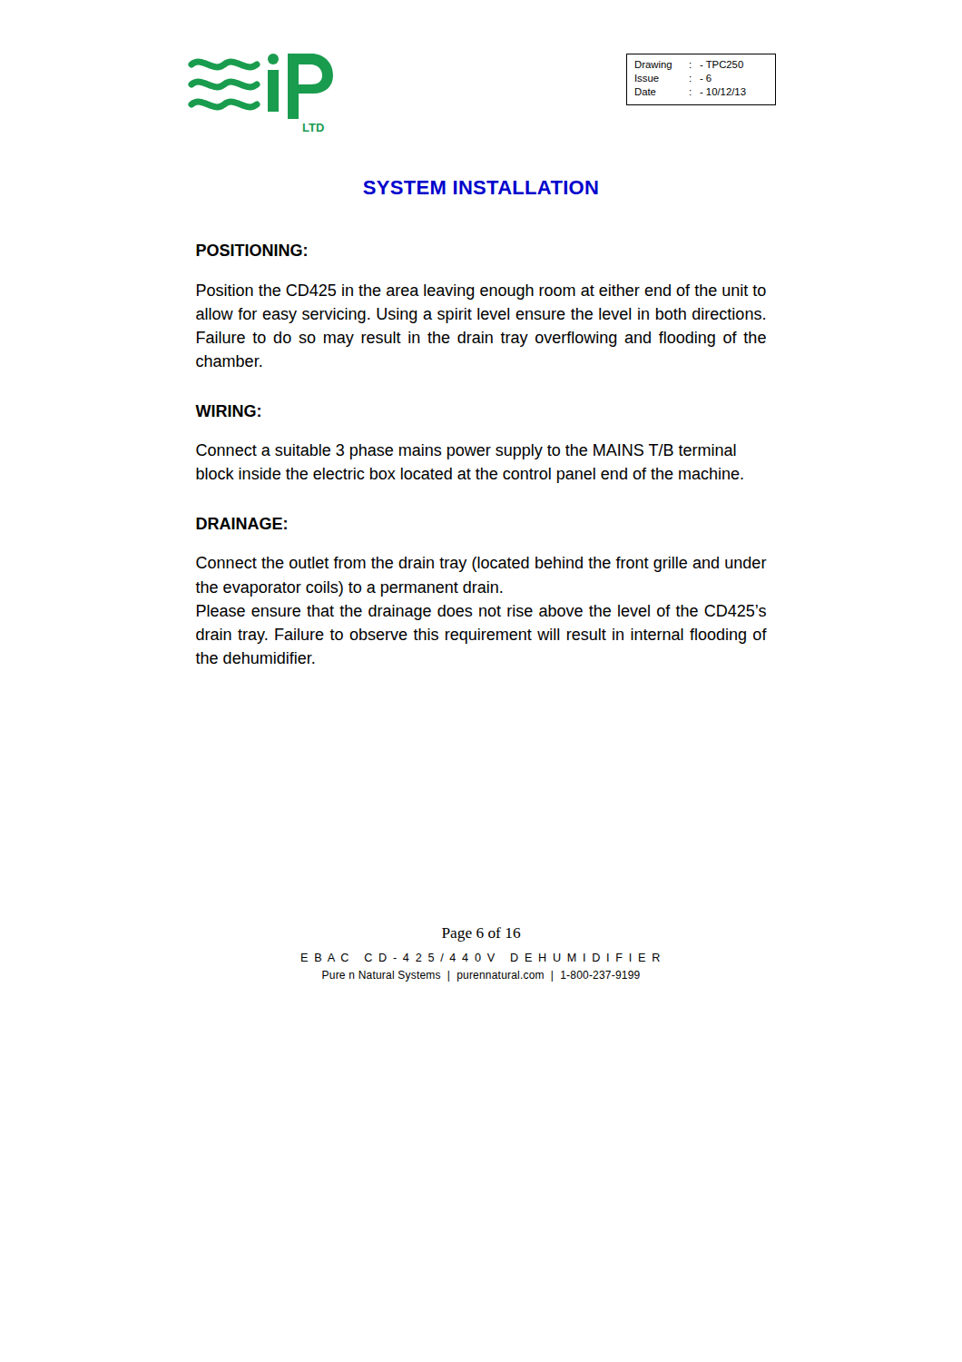LTD
| Drawing | : | - TPC250 |
| Issue | : | - 6 |
| Date | : | - 10/12/13 |
SYSTEM INSTALLATION
POSITIONING:
Position the CD425 in the area leaving enough room at either end of the unit to allow for easy servicing. Using a spirit level ensure the level in both directions. Failure to do so may result in the drain tray overflowing and flooding of the chamber.
WIRING:
Connect a suitable 3 phase mains power supply to the MAINS T/B terminal block inside the electric box located at the control panel end of the machine.
DRAINAGE:
Connect the outlet from the drain tray (located behind the front grille and under the evaporator coils) to a permanent drain.
Please ensure that the drainage does not rise above the level of the CD425’s drain tray. Failure to observe this requirement will result in internal flooding of the dehumidifier.
Page 6 of 16
E B A C C D - 4 2 5 / 4 4 0 V D E H U M I D I F I E R
Pure n Natural Systems | purennatural.com | 1-800-237-9199